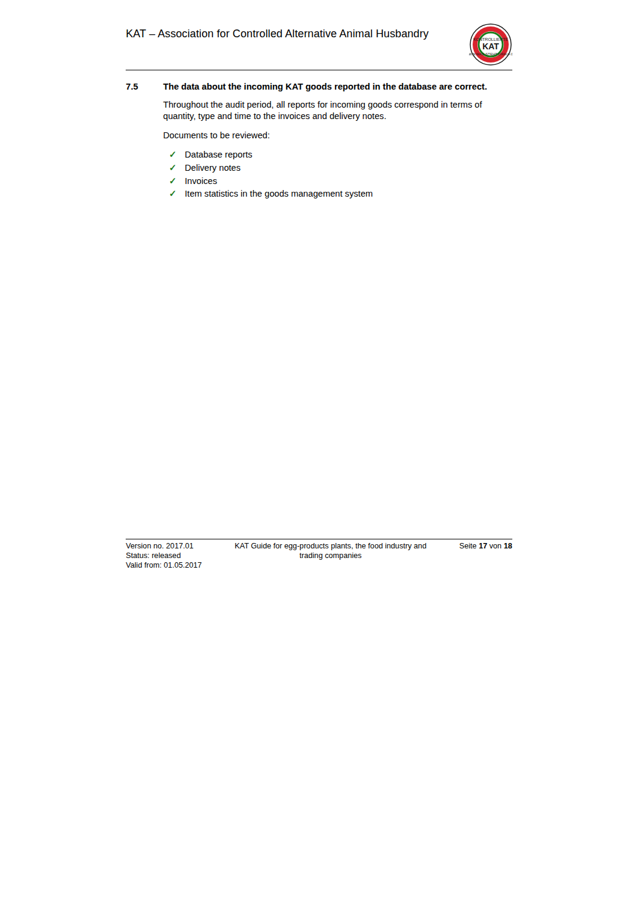KAT – Association for Controlled Alternative Animal Husbandry
KONTROLLIERTE KAT WWW.WAS-STEHT-DRAUF.DE
7.5
The data about the incoming KAT goods reported in the database are correct.
Throughout the audit period, all reports for incoming goods correspond in terms of quantity, type and time to the invoices and delivery notes.
Documents to be reviewed:
Database reports
Delivery notes
Invoices
Item statistics in the goods management system
Version no. 2017.01
Status: released
Valid from: 01.05.2017
KAT Guide for egg-products plants, the food industry and
trading companies
Seite 17 von 18